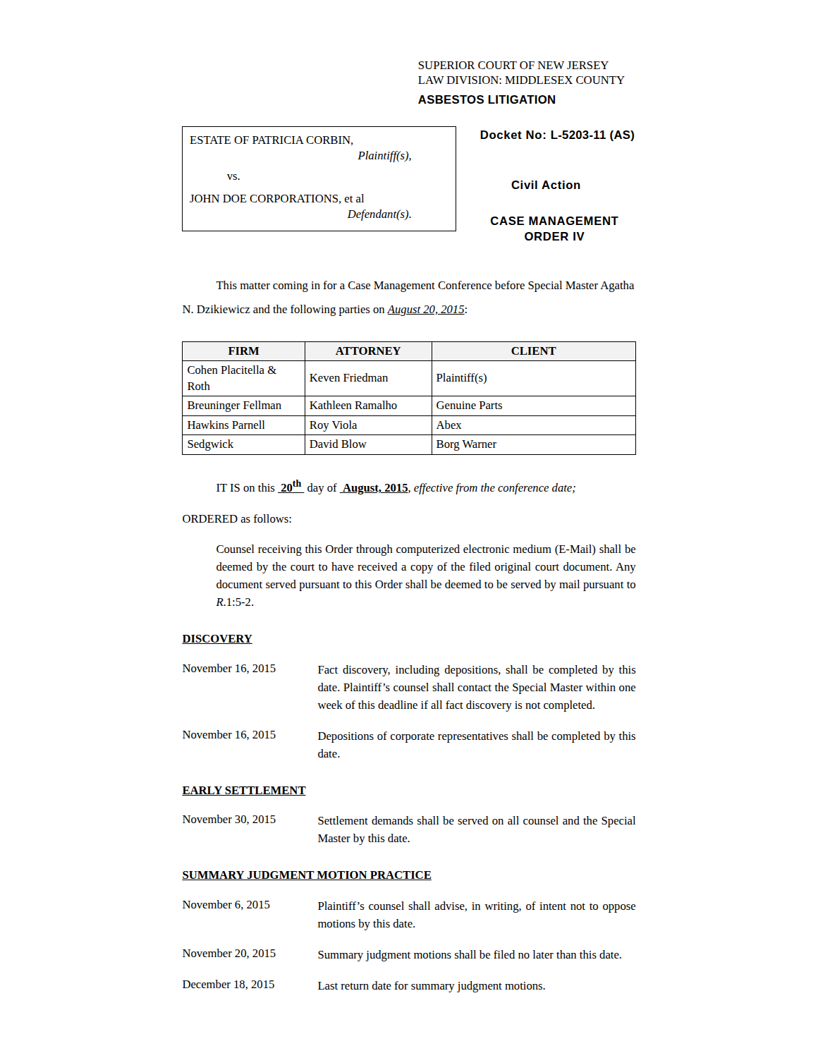SUPERIOR COURT OF NEW JERSEY
LAW DIVISION: MIDDLESEX COUNTY
ASBESTOS LITIGATION
ESTATE OF PATRICIA CORBIN,
Plaintiff(s),
vs.
JOHN DOE CORPORATIONS, et al
Defendant(s).
Docket No: L-5203-11 (AS)
Civil Action
CASE MANAGEMENT ORDER IV
This matter coming in for a Case Management Conference before Special Master Agatha N. Dzikiewicz and the following parties on August 20, 2015:
| FIRM | ATTORNEY | CLIENT |
| --- | --- | --- |
| Cohen Placitella & Roth | Keven Friedman | Plaintiff(s) |
| Breuninger Fellman | Kathleen Ramalho | Genuine Parts |
| Hawkins Parnell | Roy Viola | Abex |
| Sedgwick | David Blow | Borg Warner |
IT IS on this 20th day of August, 2015, effective from the conference date;
ORDERED as follows:
Counsel receiving this Order through computerized electronic medium (E-Mail) shall be deemed by the court to have received a copy of the filed original court document. Any document served pursuant to this Order shall be deemed to be served by mail pursuant to R.1:5-2.
DISCOVERY
November 16, 2015
Fact discovery, including depositions, shall be completed by this date. Plaintiff’s counsel shall contact the Special Master within one week of this deadline if all fact discovery is not completed.
November 16, 2015
Depositions of corporate representatives shall be completed by this date.
EARLY SETTLEMENT
November 30, 2015
Settlement demands shall be served on all counsel and the Special Master by this date.
SUMMARY JUDGMENT MOTION PRACTICE
November 6, 2015
Plaintiff’s counsel shall advise, in writing, of intent not to oppose motions by this date.
November 20, 2015
Summary judgment motions shall be filed no later than this date.
December 18, 2015
Last return date for summary judgment motions.